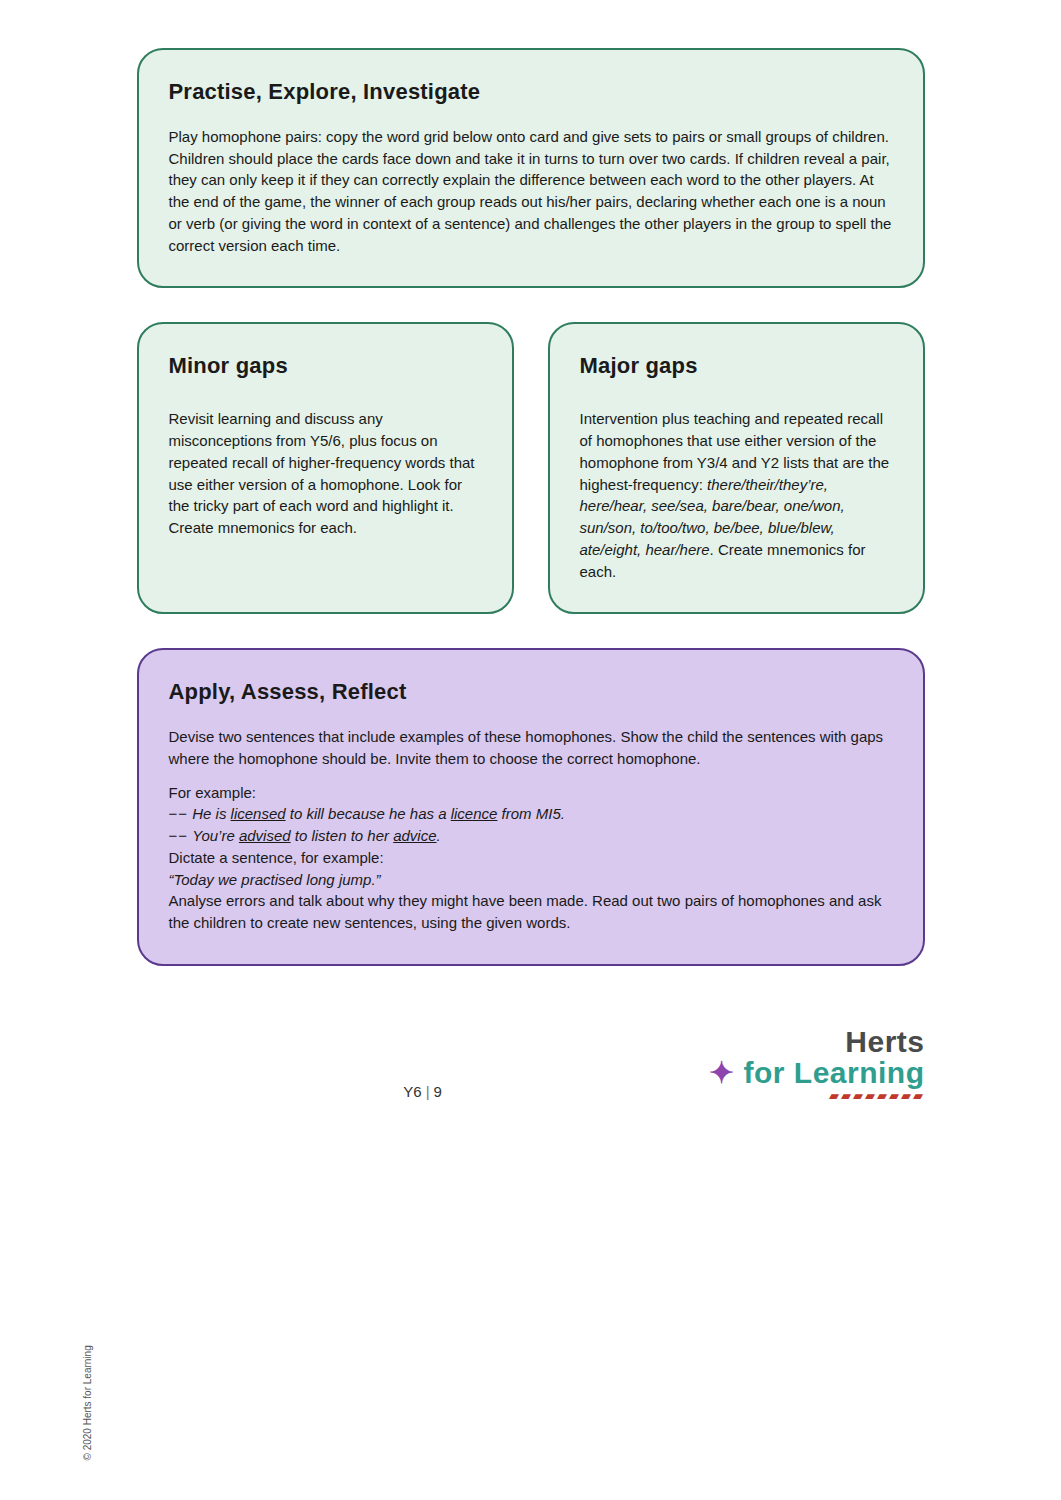Practise, Explore, Investigate
Play homophone pairs: copy the word grid below onto card and give sets to pairs or small groups of children. Children should place the cards face down and take it in turns to turn over two cards. If children reveal a pair, they can only keep it if they can correctly explain the difference between each word to the other players. At the end of the game, the winner of each group reads out his/her pairs, declaring whether each one is a noun or verb (or giving the word in context of a sentence) and challenges the other players in the group to spell the correct version each time.
Minor gaps
Revisit learning and discuss any misconceptions from Y5/6, plus focus on repeated recall of higher-frequency words that use either version of a homophone. Look for the tricky part of each word and highlight it. Create mnemonics for each.
Major gaps
Intervention plus teaching and repeated recall of homophones that use either version of the homophone from Y3/4 and Y2 lists that are the highest-frequency: there/their/they’re, here/hear, see/sea, bare/bear, one/won, sun/son, to/too/two, be/bee, blue/blew, ate/eight, hear/here. Create mnemonics for each.
Apply, Assess, Reflect
Devise two sentences that include examples of these homophones. Show the child the sentences with gaps where the homophone should be. Invite them to choose the correct homophone.
For example:
−− He is licensed to kill because he has a licence from MI5.
−− You’re advised to listen to her advice.
Dictate a sentence, for example:
“Today we practised long jump.”
Analyse errors and talk about why they might have been made. Read out two pairs of homophones and ask the children to create new sentences, using the given words.
© 2020 Herts for Learning
Y6|9
Herts
✦ for Learning
▰▰▰▰▰▰▰▰